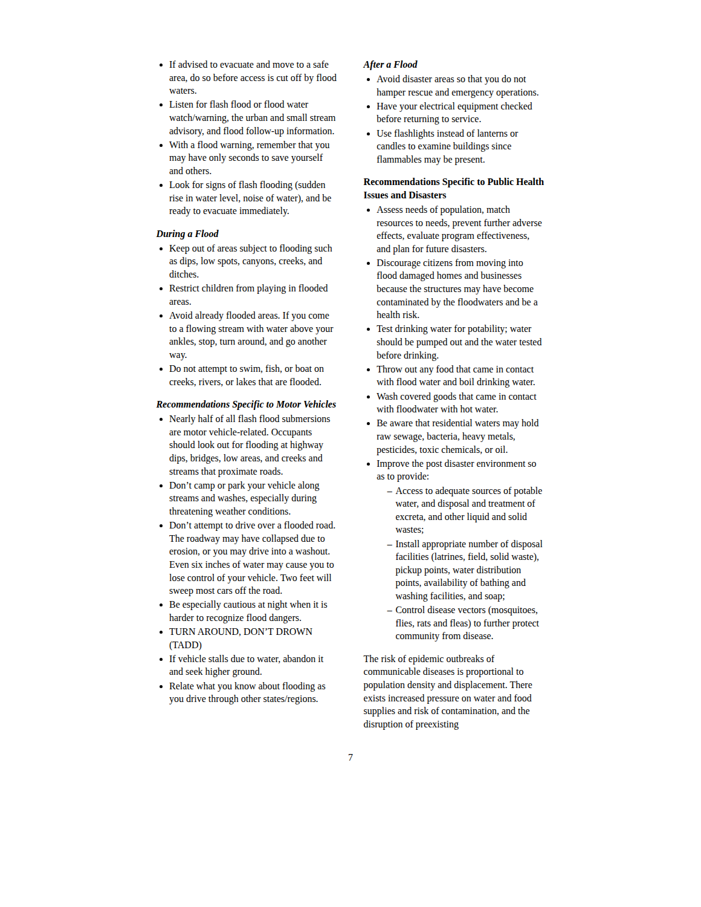If advised to evacuate and move to a safe area, do so before access is cut off by flood waters.
Listen for flash flood or flood water watch/warning, the urban and small stream advisory, and flood follow-up information.
With a flood warning, remember that you may have only seconds to save yourself and others.
Look for signs of flash flooding (sudden rise in water level, noise of water), and be ready to evacuate immediately.
During a Flood
Keep out of areas subject to flooding such as dips, low spots, canyons, creeks, and ditches.
Restrict children from playing in flooded areas.
Avoid already flooded areas. If you come to a flowing stream with water above your ankles, stop, turn around, and go another way.
Do not attempt to swim, fish, or boat on creeks, rivers, or lakes that are flooded.
Recommendations Specific to Motor Vehicles
Nearly half of all flash flood submersions are motor vehicle-related. Occupants should look out for flooding at highway dips, bridges, low areas, and creeks and streams that proximate roads.
Don’t camp or park your vehicle along streams and washes, especially during threatening weather conditions.
Don’t attempt to drive over a flooded road. The roadway may have collapsed due to erosion, or you may drive into a washout. Even six inches of water may cause you to lose control of your vehicle. Two feet will sweep most cars off the road.
Be especially cautious at night when it is harder to recognize flood dangers.
TURN AROUND, DON’T DROWN (TADD)
If vehicle stalls due to water, abandon it and seek higher ground.
Relate what you know about flooding as you drive through other states/regions.
After a Flood
Avoid disaster areas so that you do not hamper rescue and emergency operations.
Have your electrical equipment checked before returning to service.
Use flashlights instead of lanterns or candles to examine buildings since flammables may be present.
Recommendations Specific to Public Health Issues and Disasters
Assess needs of population, match resources to needs, prevent further adverse effects, evaluate program effectiveness, and plan for future disasters.
Discourage citizens from moving into flood damaged homes and businesses because the structures may have become contaminated by the floodwaters and be a health risk.
Test drinking water for potability; water should be pumped out and the water tested before drinking.
Throw out any food that came in contact with flood water and boil drinking water.
Wash covered goods that came in contact with floodwater with hot water.
Be aware that residential waters may hold raw sewage, bacteria, heavy metals, pesticides, toxic chemicals, or oil.
Improve the post disaster environment so as to provide:
Access to adequate sources of potable water, and disposal and treatment of excreta, and other liquid and solid wastes;
Install appropriate number of disposal facilities (latrines, field, solid waste), pickup points, water distribution points, availability of bathing and washing facilities, and soap;
Control disease vectors (mosquitoes, flies, rats and fleas) to further protect community from disease.
The risk of epidemic outbreaks of communicable diseases is proportional to population density and displacement. There exists increased pressure on water and food supplies and risk of contamination, and the disruption of preexisting
7